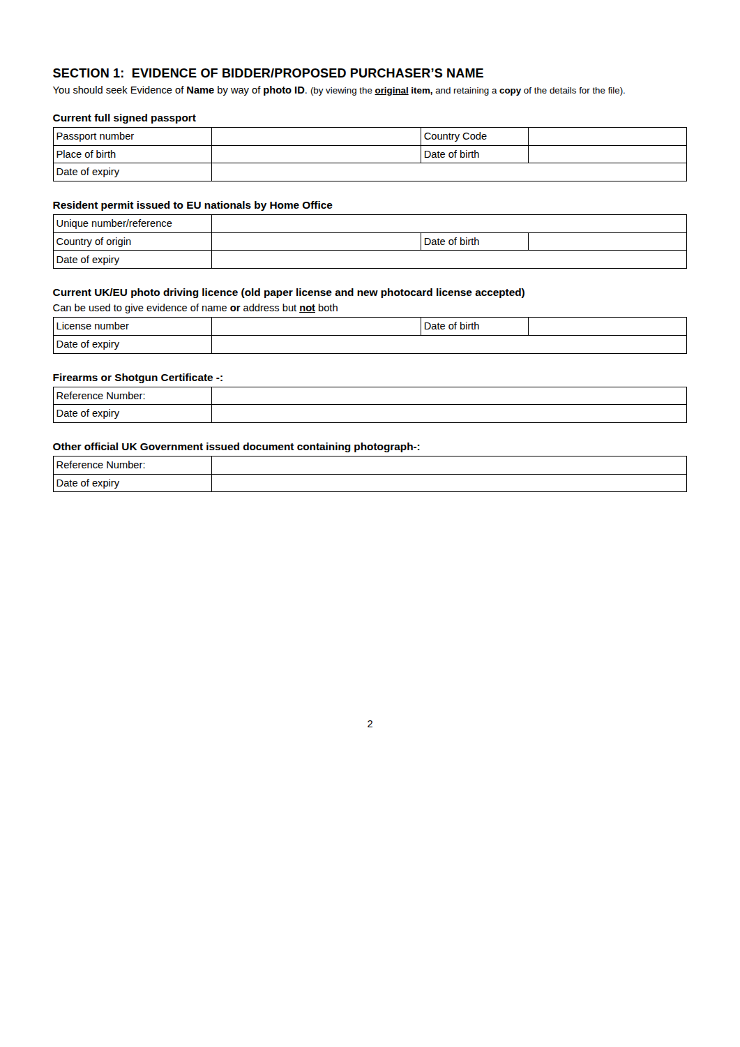SECTION 1: EVIDENCE OF BIDDER/PROPOSED PURCHASER’S NAME
You should seek Evidence of Name by way of photo ID. (by viewing the original item, and retaining a copy of the details for the file).
Current full signed passport
| Passport number | | Country Code | |
| Place of birth | | Date of birth | |
| Date of expiry | |
Resident permit issued to EU nationals by Home Office
| Unique number/reference | |
| Country of origin | | Date of birth | |
| Date of expiry | |
Current UK/EU photo driving licence (old paper license and new photocard license accepted)
Can be used to give evidence of name or address but not both
| License number | | Date of birth | |
| Date of expiry | |
Firearms or Shotgun Certificate -:
| Reference Number: | |
| Date of expiry | |
Other official UK Government issued document containing photograph-:
| Reference Number: | |
| Date of expiry | |
2